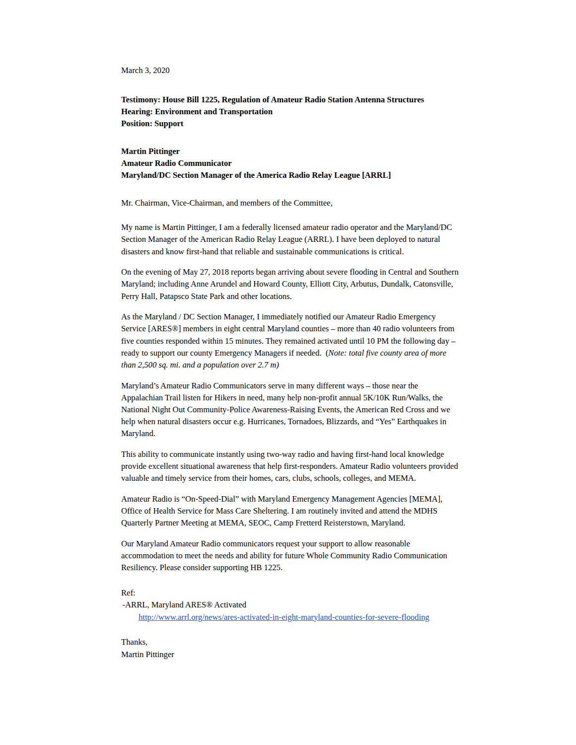March 3, 2020
Testimony: House Bill 1225, Regulation of Amateur Radio Station Antenna Structures
Hearing: Environment and Transportation
Position: Support
Martin Pittinger
Amateur Radio Communicator
Maryland/DC Section Manager of the America Radio Relay League [ARRL]
Mr. Chairman, Vice-Chairman, and members of the Committee,
My name is Martin Pittinger, I am a federally licensed amateur radio operator and the Maryland/DC Section Manager of the American Radio Relay League (ARRL). I have been deployed to natural disasters and know first-hand that reliable and sustainable communications is critical.
On the evening of May 27, 2018 reports began arriving about severe flooding in Central and Southern Maryland; including Anne Arundel and Howard County, Elliott City, Arbutus, Dundalk, Catonsville, Perry Hall, Patapsco State Park and other locations.
As the Maryland / DC Section Manager, I immediately notified our Amateur Radio Emergency Service [ARES®] members in eight central Maryland counties – more than 40 radio volunteers from five counties responded within 15 minutes. They remained activated until 10 PM the following day – ready to support our county Emergency Managers if needed. (Note: total five county area of more than 2,500 sq. mi. and a population over 2.7 m)
Maryland’s Amateur Radio Communicators serve in many different ways – those near the Appalachian Trail listen for Hikers in need, many help non-profit annual 5K/10K Run/Walks, the National Night Out Community-Police Awareness-Raising Events, the American Red Cross and we help when natural disasters occur e.g. Hurricanes, Tornadoes, Blizzards, and “Yes” Earthquakes in Maryland.
This ability to communicate instantly using two-way radio and having first-hand local knowledge provide excellent situational awareness that help first-responders. Amateur Radio volunteers provided valuable and timely service from their homes, cars, clubs, schools, colleges, and MEMA.
Amateur Radio is “On-Speed-Dial” with Maryland Emergency Management Agencies [MEMA], Office of Health Service for Mass Care Sheltering. I am routinely invited and attend the MDHS Quarterly Partner Meeting at MEMA, SEOC, Camp Fretterd Reisterstown, Maryland.
Our Maryland Amateur Radio communicators request your support to allow reasonable accommodation to meet the needs and ability for future Whole Community Radio Communication Resiliency. Please consider supporting HB 1225.
Ref:
-ARRL, Maryland ARES® Activated
http://www.arrl.org/news/ares-activated-in-eight-maryland-counties-for-severe-flooding
Thanks,
Martin Pittinger